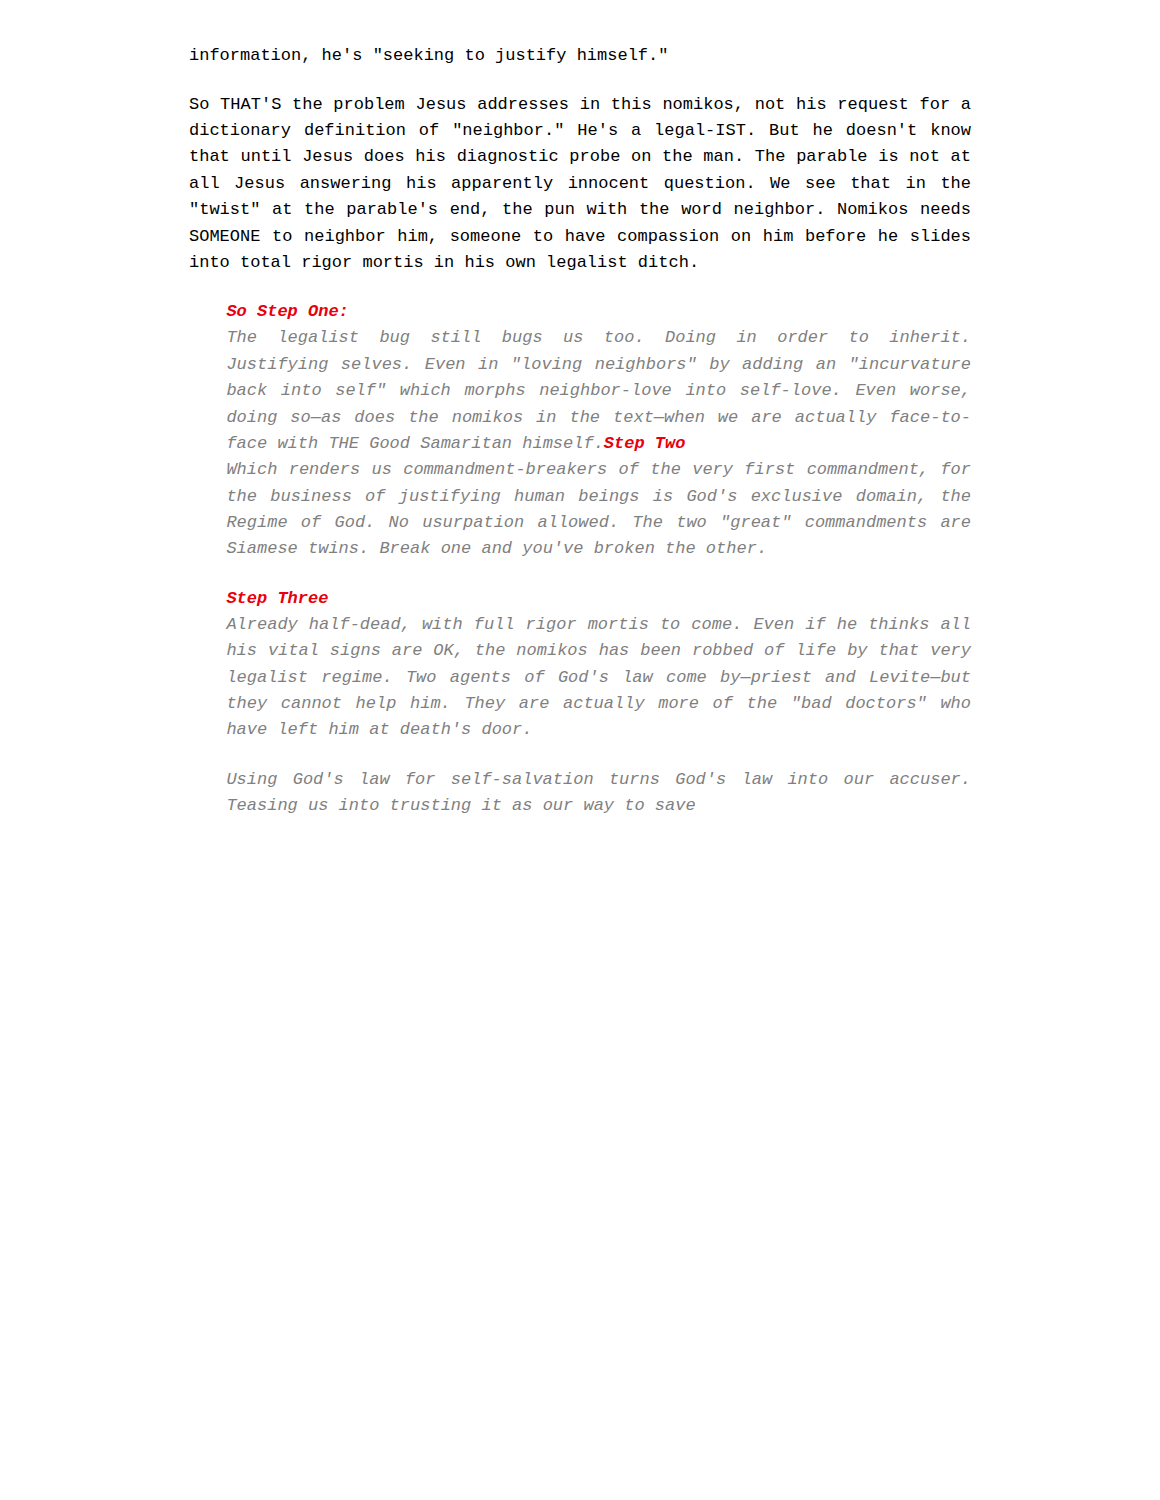information, he's "seeking to justify himself."
So THAT'S the problem Jesus addresses in this nomikos, not his request for a dictionary definition of "neighbor." He's a legal-IST. But he doesn't know that until Jesus does his diagnostic probe on the man. The parable is not at all Jesus answering his apparently innocent question. We see that in the "twist" at the parable's end, the pun with the word neighbor. Nomikos needs SOMEONE to neighbor him, someone to have compassion on him before he slides into total rigor mortis in his own legalist ditch.
So Step One:
The legalist bug still bugs us too. Doing in order to inherit. Justifying selves. Even in "loving neighbors" by adding an "incurvature back into self" which morphs neighbor-love into self-love. Even worse, doing so—as does the nomikos in the text—when we are actually face-to-face with THE Good Samaritan himself.Step Two
Which renders us commandment-breakers of the very first commandment, for the business of justifying human beings is God's exclusive domain, the Regime of God. No usurpation allowed. The two "great" commandments are Siamese twins. Break one and you've broken the other.
Step Three
Already half-dead, with full rigor mortis to come. Even if he thinks all his vital signs are OK, the nomikos has been robbed of life by that very legalist regime. Two agents of God's law come by—priest and Levite—but they cannot help him. They are actually more of the "bad doctors" who have left him at death's door.
Using God's law for self-salvation turns God's law into our accuser. Teasing us into trusting it as our way to save